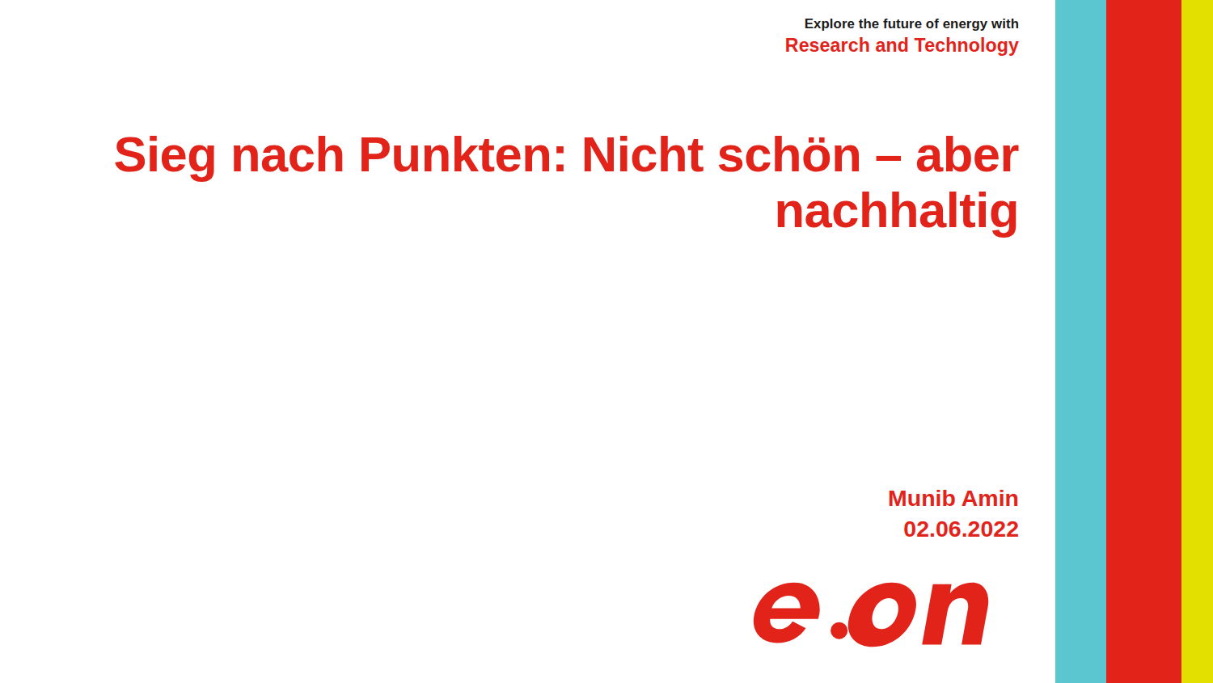Explore the future of energy with Research and Technology
Sieg nach Punkten: Nicht schön – aber nachhaltig
Munib Amin
02.06.2022
E.ON